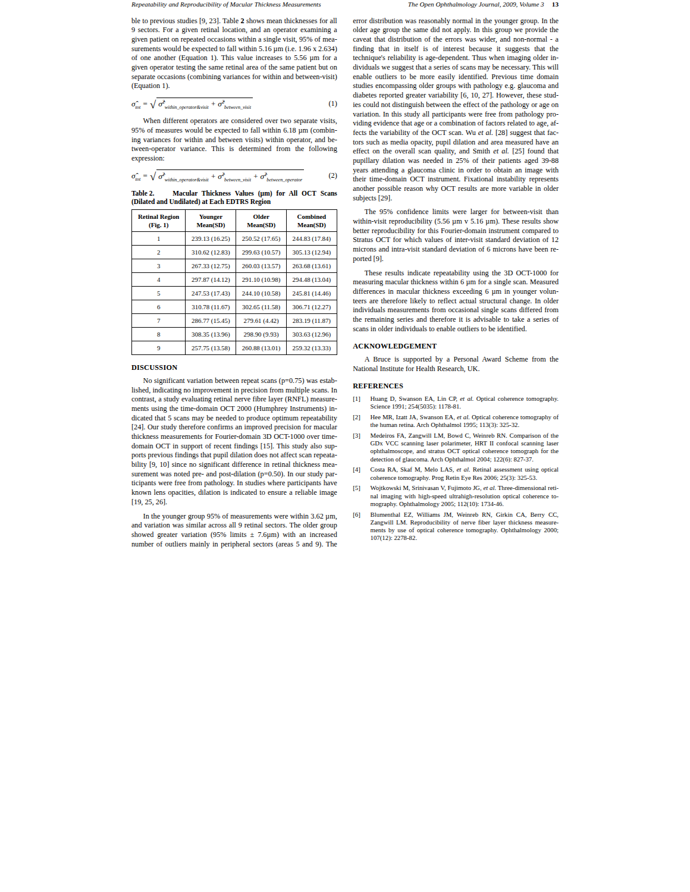Repeatability and Reproducibility of Macular Thickness Measurements
The Open Ophthalmology Journal, 2009, Volume 313
ble to previous studies [9, 23]. Table 2 shows mean thicknesses for all 9 sectors. For a given retinal location, and an operator examining a given patient on repeated occasions within a single visit, 95% of measurements would be expected to fall within 5.16 µm (i.e. 1.96 x 2.634) of one another (Equation 1). This value increases to 5.56 µm for a given operator testing the same retinal area of the same patient but on separate occasions (combining variances for within and between-visit) (Equation 1).
σ̂tot = √σ̂2within_operator&visit + σ̂2between_visit (1)
When different operators are considered over two separate visits, 95% of measures would be expected to fall within 6.18 µm (combining variances for within and between visits) within operator, and between-operator variance. This is determined from the following expression:
σ̂tot = √σ̂2within_operator&visit + σ̂2between_visit + σ̂2between_operator (2)
Table 2. Macular Thickness Values (µm) for All OCT Scans (Dilated and Undilated) at Each EDTRS Region
| Retinal Region (Fig. 1) | Younger Mean(SD) | Older Mean(SD) | Combined Mean(SD) |
| --- | --- | --- | --- |
| 1 | 239.13 (16.25) | 250.52 (17.65) | 244.83 (17.84) |
| 2 | 310.62 (12.83) | 299.63 (10.57) | 305.13 (12.94) |
| 3 | 267.33 (12.75) | 260.03 (13.57) | 263.68 (13.61) |
| 4 | 297.87 (14.12) | 291.10 (10.98) | 294.48 (13.04) |
| 5 | 247.53 (17.43) | 244.10 (10.58) | 245.81 (14.46) |
| 6 | 310.78 (11.67) | 302.65 (11.58) | 306.71 (12.27) |
| 7 | 286.77 (15.45) | 279.61 (4.42) | 283.19 (11.87) |
| 8 | 308.35 (13.96) | 298.90 (9.93) | 303.63 (12.96) |
| 9 | 257.75 (13.58) | 260.88 (13.01) | 259.32 (13.33) |
DISCUSSION
No significant variation between repeat scans (p=0.75) was established, indicating no improvement in precision from multiple scans. In contrast, a study evaluating retinal nerve fibre layer (RNFL) measurements using the time-domain OCT 2000 (Humphrey Instruments) indicated that 5 scans may be needed to produce optimum repeatability [24]. Our study therefore confirms an improved precision for macular thickness measurements for Fourier-domain 3D OCT-1000 over time-domain OCT in support of recent findings [15]. This study also supports previous findings that pupil dilation does not affect scan repeatability [9, 10] since no significant difference in retinal thickness measurement was noted pre- and post-dilation (p=0.50). In our study participants were free from pathology. In studies where participants have known lens opacities, dilation is indicated to ensure a reliable image [19, 25, 26].
In the younger group 95% of measurements were within 3.62 µm, and variation was similar across all 9 retinal sectors. The older group showed greater variation (95% limits ± 7.6µm) with an increased number of outliers mainly in peripheral sectors (areas 5 and 9). The error distribution was reasonably normal in the younger group. In the older age group the same did not apply. In this group we provide the caveat that distribution of the errors was wider, and non-normal - a finding that in itself is of interest because it suggests that the technique's reliability is age-dependent. Thus when imaging older individuals we suggest that a series of scans may be necessary. This will enable outliers to be more easily identified. Previous time domain studies encompassing older groups with pathology e.g. glaucoma and diabetes reported greater variability [6, 10, 27]. However, these studies could not distinguish between the effect of the pathology or age on variation. In this study all participants were free from pathology providing evidence that age or a combination of factors related to age, affects the variability of the OCT scan. Wu et al. [28] suggest that factors such as media opacity, pupil dilation and area measured have an effect on the overall scan quality, and Smith et al. [25] found that pupillary dilation was needed in 25% of their patients aged 39-88 years attending a glaucoma clinic in order to obtain an image with their time-domain OCT instrument. Fixational instability represents another possible reason why OCT results are more variable in older subjects [29].
The 95% confidence limits were larger for between-visit than within-visit reproducibility (5.56 µm v 5.16 µm). These results show better reproducibility for this Fourier-domain instrument compared to Stratus OCT for which values of inter-visit standard deviation of 12 microns and intra-visit standard deviation of 6 microns have been reported [9].
These results indicate repeatability using the 3D OCT-1000 for measuring macular thickness within 6 µm for a single scan. Measured differences in macular thickness exceeding 6 µm in younger volunteers are therefore likely to reflect actual structural change. In older individuals measurements from occasional single scans differed from the remaining series and therefore it is advisable to take a series of scans in older individuals to enable outliers to be identified.
ACKNOWLEDGEMENT
A Bruce is supported by a Personal Award Scheme from the National Institute for Health Research, UK.
REFERENCES
[1] Huang D, Swanson EA, Lin CP, et al. Optical coherence tomography. Science 1991; 254(5035): 1178-81.
[2] Hee MR, Izatt JA, Swanson EA, et al. Optical coherence tomography of the human retina. Arch Ophthalmol 1995; 113(3): 325-32.
[3] Medeiros FA, Zangwill LM, Bowd C, Weinreb RN. Comparison of the GDx VCC scanning laser polarimeter, HRT II confocal scanning laser ophthalmoscope, and stratus OCT optical coherence tomograph for the detection of glaucoma. Arch Ophthalmol 2004; 122(6): 827-37.
[4] Costa RA, Skaf M, Melo LAS, et al. Retinal assessment using optical coherence tomography. Prog Retin Eye Res 2006; 25(3): 325-53.
[5] Wojtkowski M, Srinivasan V, Fujimoto JG, et al. Three-dimensional retinal imaging with high-speed ultrahigh-resolution optical coherence tomography. Ophthalmology 2005; 112(10): 1734-46.
[6] Blumenthal EZ, Williams JM, Weinreb RN, Girkin CA, Berry CC, Zangwill LM. Reproducibility of nerve fiber layer thickness measurements by use of optical coherence tomography. Ophthalmology 2000; 107(12): 2278-82.